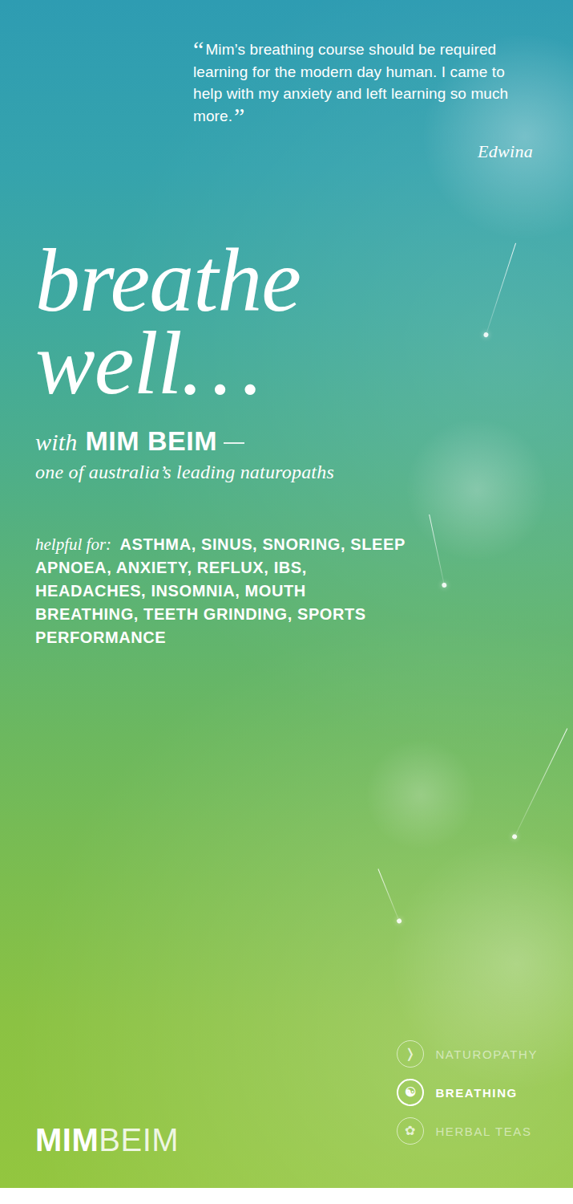“Mim’s breathing course should be required learning for the modern day human. I came to help with my anxiety and left learning so much more.”
Edwina
breathe well…
with MIM BEIM
one of australia’s leading naturopaths
helpful for: Asthma, sinus, snoring, sleep apnoea, anxiety, reflux, IBS, headaches, insomnia, mouth breathing, teeth grinding, sports performance
MIM BEIM
❭ Naturopathy
☯ Breathing
✿ Herbal Teas